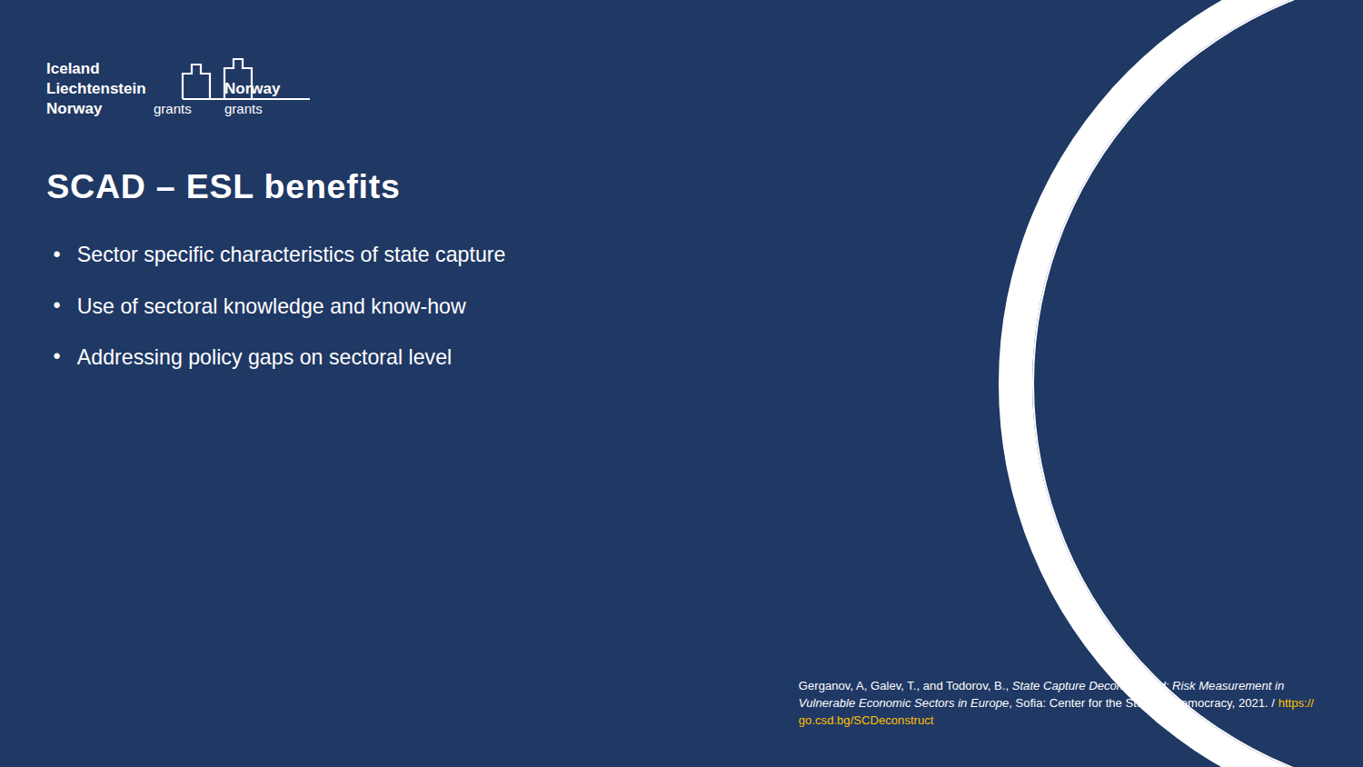Iceland Liechtenstein Norway grants Norway grants
SCAD – ESL benefits
Sector specific characteristics of state capture
Use of sectoral knowledge and know-how
Addressing policy gaps on sectoral level
Gerganov, A, Galev, T., and Todorov, B., State Capture Deconstructed: Risk Measurement in Vulnerable Economic Sectors in Europe, Sofia: Center for the Study of Democracy, 2021. / https://go.csd.bg/SCDeconstruct